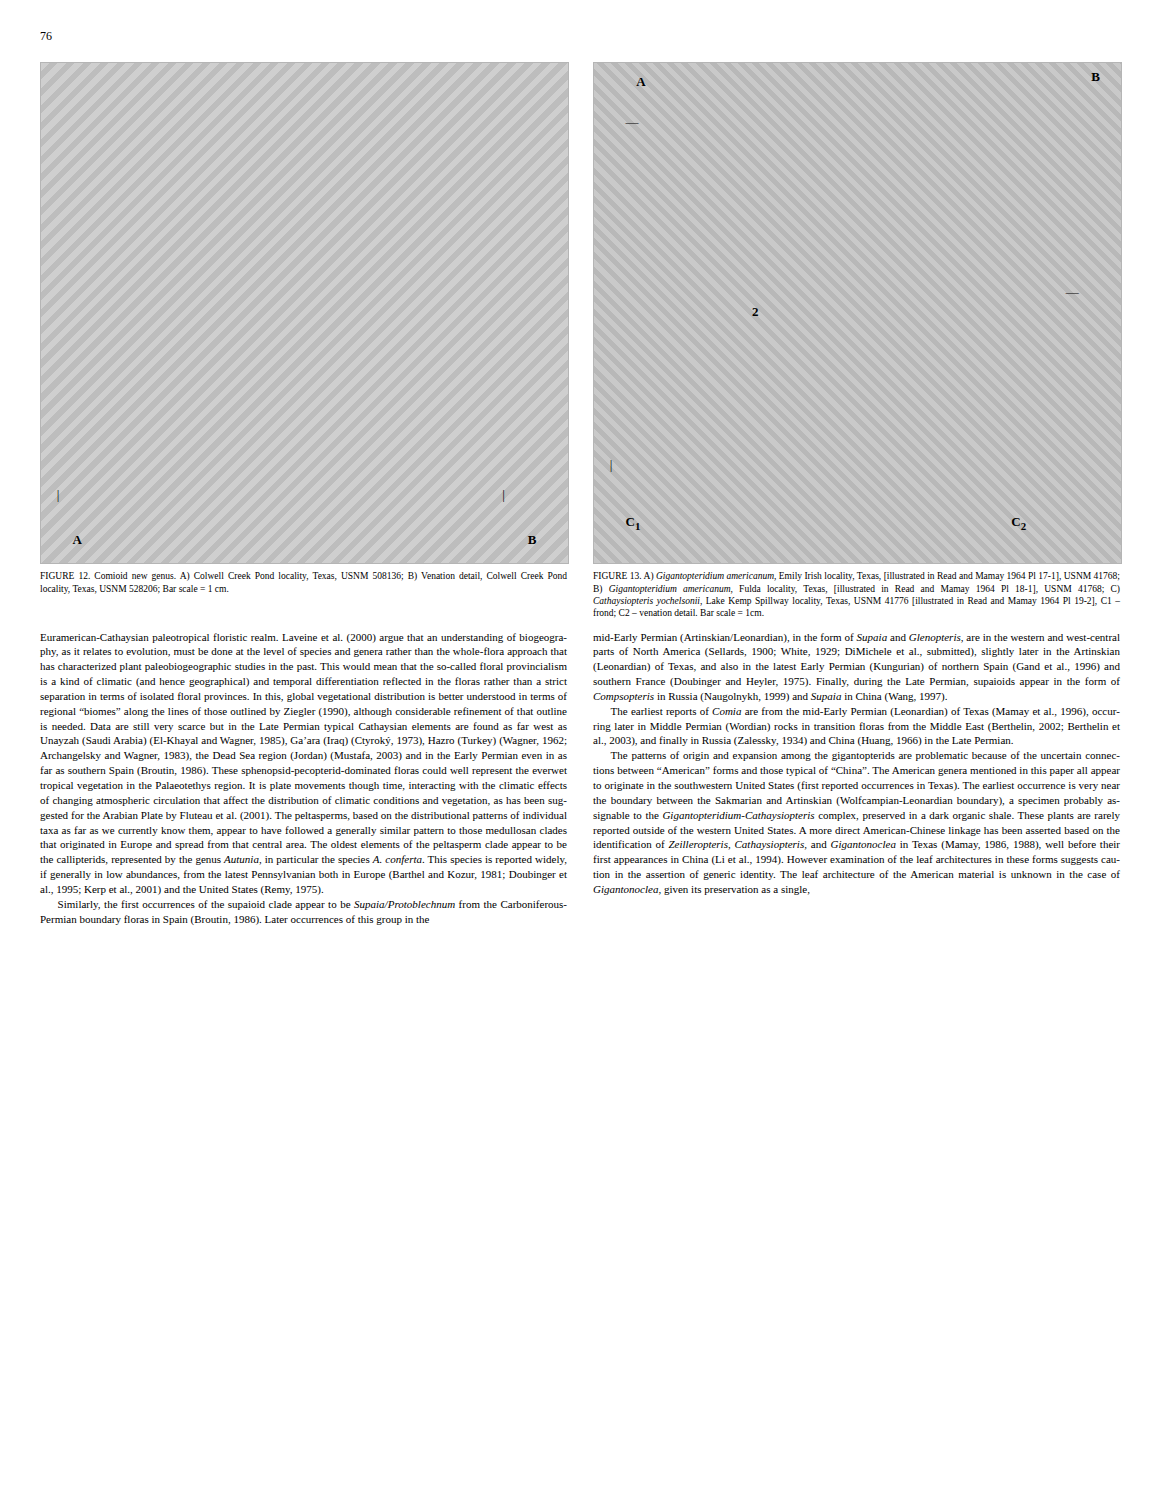76
A B | |
FIGURE 12. Comioid new genus. A) Colwell Creek Pond locality, Texas, USNM 508136; B) Venation detail, Colwell Creek Pond locality, Texas, USNM 528206; Bar scale = 1 cm.
A B — 2 C1 C2 | —
FIGURE 13. A) Gigantopteridium americanum, Emily Irish locality, Texas, [illustrated in Read and Mamay 1964 Pl 17-1], USNM 41768; B) Gigantopteridium americanum, Fulda locality, Texas, [illustrated in Read and Mamay 1964 Pl 18-1], USNM 41768; C) Cathaysiopteris yochelsonii, Lake Kemp Spillway locality, Texas, USNM 41776 [illustrated in Read and Mamay 1964 Pl 19-2], C1 – frond; C2 – venation detail. Bar scale = 1cm.
Euramerican-Cathaysian paleotropical floristic realm. Laveine et al. (2000) argue that an understanding of biogeography, as it relates to evolution, must be done at the level of species and genera rather than the whole-flora approach that has characterized plant paleobiogeographic studies in the past. This would mean that the so-called floral provincialism is a kind of climatic (and hence geographical) and temporal differentiation reflected in the floras rather than a strict separation in terms of isolated floral provinces. In this, global vegetational distribution is better understood in terms of regional “biomes” along the lines of those outlined by Ziegler (1990), although considerable refinement of that outline is needed. Data are still very scarce but in the Late Permian typical Cathaysian elements are found as far west as Unayzah (Saudi Arabia) (El-Khayal and Wagner, 1985), Ga’ara (Iraq) (Ctyroký, 1973), Hazro (Turkey) (Wagner, 1962; Archangelsky and Wagner, 1983), the Dead Sea region (Jordan) (Mustafa, 2003) and in the Early Permian even in as far as southern Spain (Broutin, 1986). These sphenopsid-pecopterid-dominated floras could well represent the everwet tropical vegetation in the Palaeotethys region. It is plate movements though time, interacting with the climatic effects of changing atmospheric circulation that affect the distribution of climatic conditions and vegetation, as has been suggested for the Arabian Plate by Fluteau et al. (2001). The peltasperms, based on the distributional patterns of individual taxa as far as we currently know them, appear to have followed a generally similar pattern to those medullosan clades that originated in Europe and spread from that central area. The oldest elements of the peltasperm clade appear to be the callipterids, represented by the genus Autunia, in particular the species A. conferta. This species is reported widely, if generally in low abundances, from the latest Pennsylvanian both in Europe (Barthel and Kozur, 1981; Doubinger et al., 1995; Kerp et al., 2001) and the United States (Remy, 1975).
Similarly, the first occurrences of the supaioid clade appear to be Supaia/Protoblechnum from the Carboniferous-Permian boundary floras in Spain (Broutin, 1986). Later occurrences of this group in the
mid-Early Permian (Artinskian/Leonardian), in the form of Supaia and Glenopteris, are in the western and west-central parts of North America (Sellards, 1900; White, 1929; DiMichele et al., submitted), slightly later in the Artinskian (Leonardian) of Texas, and also in the latest Early Permian (Kungurian) of northern Spain (Gand et al., 1996) and southern France (Doubinger and Heyler, 1975). Finally, during the Late Permian, supaioids appear in the form of Compsopteris in Russia (Naugolnykh, 1999) and Supaia in China (Wang, 1997).
The earliest reports of Comia are from the mid-Early Permian (Leonardian) of Texas (Mamay et al., 1996), occurring later in Middle Permian (Wordian) rocks in transition floras from the Middle East (Berthelin, 2002; Berthelin et al., 2003), and finally in Russia (Zalessky, 1934) and China (Huang, 1966) in the Late Permian.
The patterns of origin and expansion among the gigantopterids are problematic because of the uncertain connections between “American” forms and those typical of “China”. The American genera mentioned in this paper all appear to originate in the southwestern United States (first reported occurrences in Texas). The earliest occurrence is very near the boundary between the Sakmarian and Artinskian (Wolfcampian-Leonardian boundary), a specimen probably assignable to the Gigantopteridium-Cathaysiopteris complex, preserved in a dark organic shale. These plants are rarely reported outside of the western United States. A more direct American-Chinese linkage has been asserted based on the identification of Zeilleropteris, Cathaysiopteris, and Gigantonoclea in Texas (Mamay, 1986, 1988), well before their first appearances in China (Li et al., 1994). However examination of the leaf architectures in these forms suggests caution in the assertion of generic identity. The leaf architecture of the American material is unknown in the case of Gigantonoclea, given its preservation as a single,